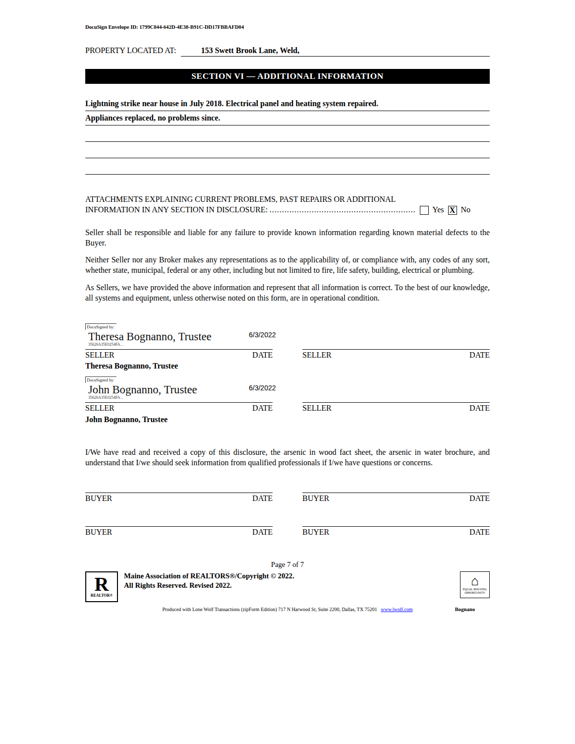DocuSign Envelope ID: 1799C844-642D-4E38-B91C-DD17FBBAFD04
PROPERTY LOCATED AT: 153 Swett Brook Lane, Weld,
SECTION VI — ADDITIONAL INFORMATION
Lightning strike near house in July 2018. Electrical panel and heating system repaired.
Appliances replaced, no problems since.
ATTACHMENTS EXPLAINING CURRENT PROBLEMS, PAST REPAIRS OR ADDITIONAL INFORMATION IN ANY SECTION IN DISCLOSURE: ........................................................... Yes X No
Seller shall be responsible and liable for any failure to provide known information regarding known material defects to the Buyer.
Neither Seller nor any Broker makes any representations as to the applicability of, or compliance with, any codes of any sort, whether state, municipal, federal or any other, including but not limited to fire, life safety, building, electrical or plumbing.
As Sellers, we have provided the above information and represent that all information is correct. To the best of our knowledge, all systems and equipment, unless otherwise noted on this form, are in operational condition.
DocuSigned by:
Theresa Bognanno, Trustee
35626A35E0254FA...
6/3/2022
SELLER DATE
Theresa Bognanno, Trustee
SELLER DATE
DocuSigned by:
John Bognanno, Trustee
35626A35E0254FA...
6/3/2022
SELLER DATE
John Bognanno, Trustee
SELLER DATE
I/We have read and received a copy of this disclosure, the arsenic in wood fact sheet, the arsenic in water brochure, and understand that I/we should seek information from qualified professionals if I/we have questions or concerns.
BUYER DATE
BUYER DATE
BUYER DATE
BUYER DATE
Page 7 of 7
R
REALTOR®
Maine Association of REALTORS®/Copyright © 2022.
All Rights Reserved. Revised 2022.
⌂
EQUAL HOUSING
OPPORTUNITY
Produced with Lone Wolf Transactions (zipForm Edition) 717 N Harwood St, Suite 2200, Dallas, TX 75201 www.lwolf.com Bognano